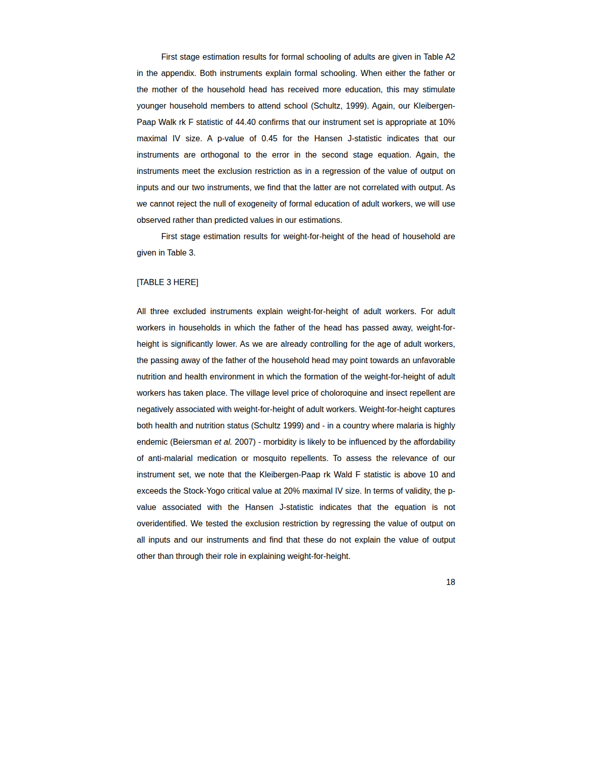First stage estimation results for formal schooling of adults are given in Table A2 in the appendix. Both instruments explain formal schooling. When either the father or the mother of the household head has received more education, this may stimulate younger household members to attend school (Schultz, 1999). Again, our Kleibergen-Paap Walk rk F statistic of 44.40 confirms that our instrument set is appropriate at 10% maximal IV size. A p-value of 0.45 for the Hansen J-statistic indicates that our instruments are orthogonal to the error in the second stage equation. Again, the instruments meet the exclusion restriction as in a regression of the value of output on inputs and our two instruments, we find that the latter are not correlated with output. As we cannot reject the null of exogeneity of formal education of adult workers, we will use observed rather than predicted values in our estimations.
First stage estimation results for weight-for-height of the head of household are given in Table 3.
[TABLE 3 HERE]
All three excluded instruments explain weight-for-height of adult workers. For adult workers in households in which the father of the head has passed away, weight-for-height is significantly lower. As we are already controlling for the age of adult workers, the passing away of the father of the household head may point towards an unfavorable nutrition and health environment in which the formation of the weight-for-height of adult workers has taken place. The village level price of choloroquine and insect repellent are negatively associated with weight-for-height of adult workers. Weight-for-height captures both health and nutrition status (Schultz 1999) and - in a country where malaria is highly endemic (Beiersman et al. 2007) - morbidity is likely to be influenced by the affordability of anti-malarial medication or mosquito repellents. To assess the relevance of our instrument set, we note that the Kleibergen-Paap rk Wald F statistic is above 10 and exceeds the Stock-Yogo critical value at 20% maximal IV size. In terms of validity, the p-value associated with the Hansen J-statistic indicates that the equation is not overidentified. We tested the exclusion restriction by regressing the value of output on all inputs and our instruments and find that these do not explain the value of output other than through their role in explaining weight-for-height.
18